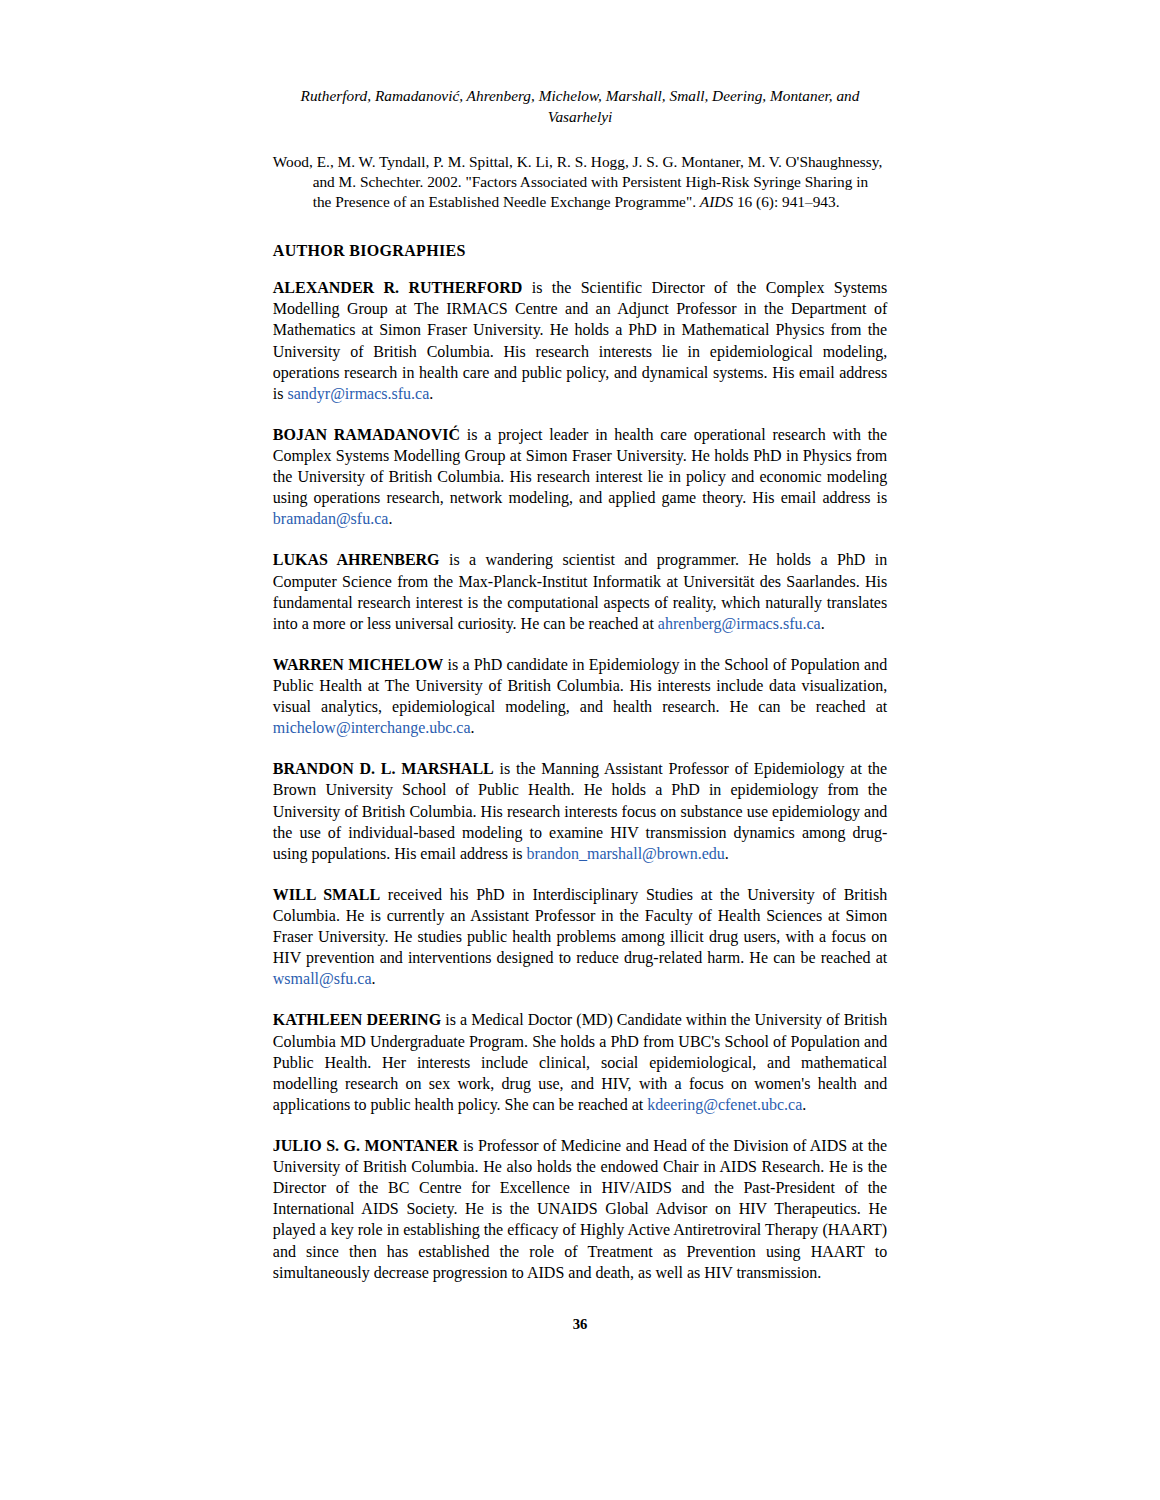Rutherford, Ramadanović, Ahrenberg, Michelow, Marshall, Small, Deering, Montaner, and Vasarhelyi
Wood, E., M. W. Tyndall, P. M. Spittal, K. Li, R. S. Hogg, J. S. G. Montaner, M. V. O'Shaughnessy, and M. Schechter. 2002. "Factors Associated with Persistent High-Risk Syringe Sharing in the Presence of an Established Needle Exchange Programme". AIDS 16 (6): 941–943.
AUTHOR BIOGRAPHIES
ALEXANDER R. RUTHERFORD is the Scientific Director of the Complex Systems Modelling Group at The IRMACS Centre and an Adjunct Professor in the Department of Mathematics at Simon Fraser University. He holds a PhD in Mathematical Physics from the University of British Columbia. His research interests lie in epidemiological modeling, operations research in health care and public policy, and dynamical systems. His email address is sandyr@irmacs.sfu.ca.
BOJAN RAMADANOVIĆ is a project leader in health care operational research with the Complex Systems Modelling Group at Simon Fraser University. He holds PhD in Physics from the University of British Columbia. His research interest lie in policy and economic modeling using operations research, network modeling, and applied game theory. His email address is bramadan@sfu.ca.
LUKAS AHRENBERG is a wandering scientist and programmer. He holds a PhD in Computer Science from the Max-Planck-Institut Informatik at Universität des Saarlandes. His fundamental research interest is the computational aspects of reality, which naturally translates into a more or less universal curiosity. He can be reached at ahrenberg@irmacs.sfu.ca.
WARREN MICHELOW is a PhD candidate in Epidemiology in the School of Population and Public Health at The University of British Columbia. His interests include data visualization, visual analytics, epidemiological modeling, and health research. He can be reached at michelow@interchange.ubc.ca.
BRANDON D. L. MARSHALL is the Manning Assistant Professor of Epidemiology at the Brown University School of Public Health. He holds a PhD in epidemiology from the University of British Columbia. His research interests focus on substance use epidemiology and the use of individual-based modeling to examine HIV transmission dynamics among drug-using populations. His email address is brandon_marshall@brown.edu.
WILL SMALL received his PhD in Interdisciplinary Studies at the University of British Columbia. He is currently an Assistant Professor in the Faculty of Health Sciences at Simon Fraser University. He studies public health problems among illicit drug users, with a focus on HIV prevention and interventions designed to reduce drug-related harm. He can be reached at wsmall@sfu.ca.
KATHLEEN DEERING is a Medical Doctor (MD) Candidate within the University of British Columbia MD Undergraduate Program. She holds a PhD from UBC's School of Population and Public Health. Her interests include clinical, social epidemiological, and mathematical modelling research on sex work, drug use, and HIV, with a focus on women's health and applications to public health policy. She can be reached at kdeering@cfenet.ubc.ca.
JULIO S. G. MONTANER is Professor of Medicine and Head of the Division of AIDS at the University of British Columbia. He also holds the endowed Chair in AIDS Research. He is the Director of the BC Centre for Excellence in HIV/AIDS and the Past-President of the International AIDS Society. He is the UNAIDS Global Advisor on HIV Therapeutics. He played a key role in establishing the efficacy of Highly Active Antiretroviral Therapy (HAART) and since then has established the role of Treatment as Prevention using HAART to simultaneously decrease progression to AIDS and death, as well as HIV transmission.
36